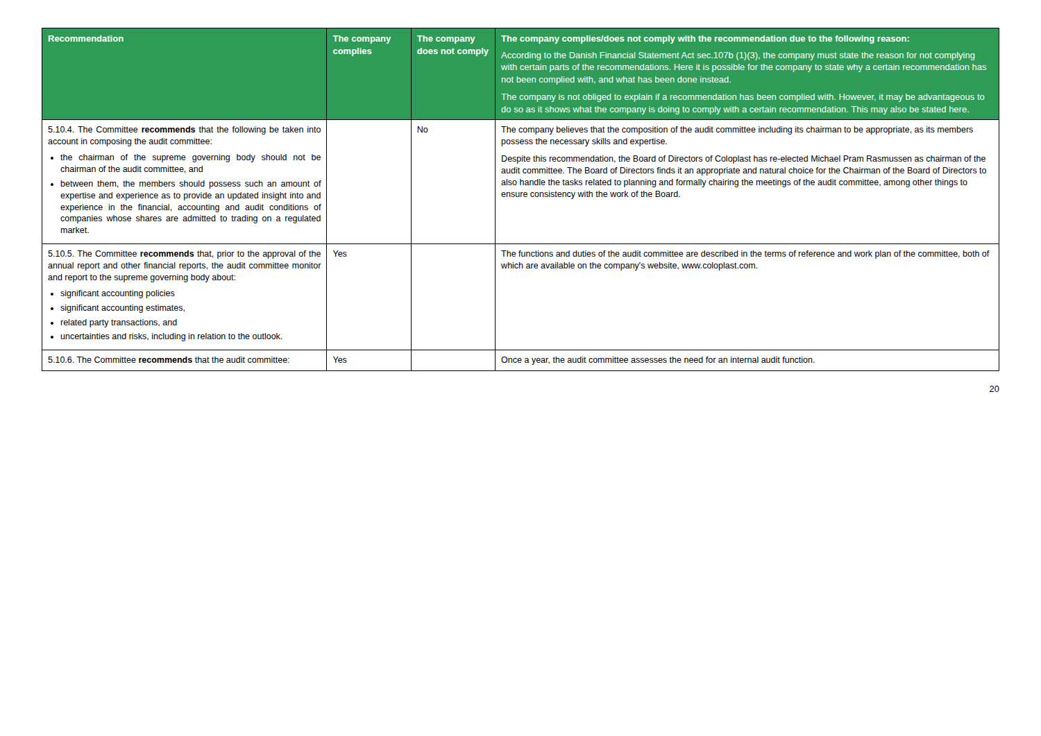| Recommendation | The company complies | The company does not comply | The company complies/does not comply with the recommendation due to the following reason: According to the Danish Financial Statement Act sec.107b (1)(3), the company must state the reason for not complying with certain parts of the recommendations. Here it is possible for the company to state why a certain recommendation has not been complied with, and what has been done instead. The company is not obliged to explain if a recommendation has been complied with. However, it may be advantageous to do so as it shows what the company is doing to comply with a certain recommendation. This may also be stated here. |
| --- | --- | --- | --- |
| 5.10.4. The Committee recommends that the following be taken into account in composing the audit committee: the chairman of the supreme governing body should not be chairman of the audit committee, and between them, the members should possess such an amount of expertise and experience as to provide an updated insight into and experience in the financial, accounting and audit conditions of companies whose shares are admitted to trading on a regulated market. | | No | The company believes that the composition of the audit committee including its chairman to be appropriate, as its members possess the necessary skills and expertise. Despite this recommendation, the Board of Directors of Coloplast has re-elected Michael Pram Rasmussen as chairman of the audit committee. The Board of Directors finds it an appropriate and natural choice for the Chairman of the Board of Directors to also handle the tasks related to planning and formally chairing the meetings of the audit committee, among other things to ensure consistency with the work of the Board. |
| 5.10.5. The Committee recommends that, prior to the approval of the annual report and other financial reports, the audit committee monitor and report to the supreme governing body about: significant accounting policies significant accounting estimates, related party transactions, and uncertainties and risks, including in relation to the outlook. | Yes | | The functions and duties of the audit committee are described in the terms of reference and work plan of the committee, both of which are available on the company's website, www.coloplast.com. |
| 5.10.6. The Committee recommends that the audit committee: | Yes | | Once a year, the audit committee assesses the need for an internal audit function. |
20